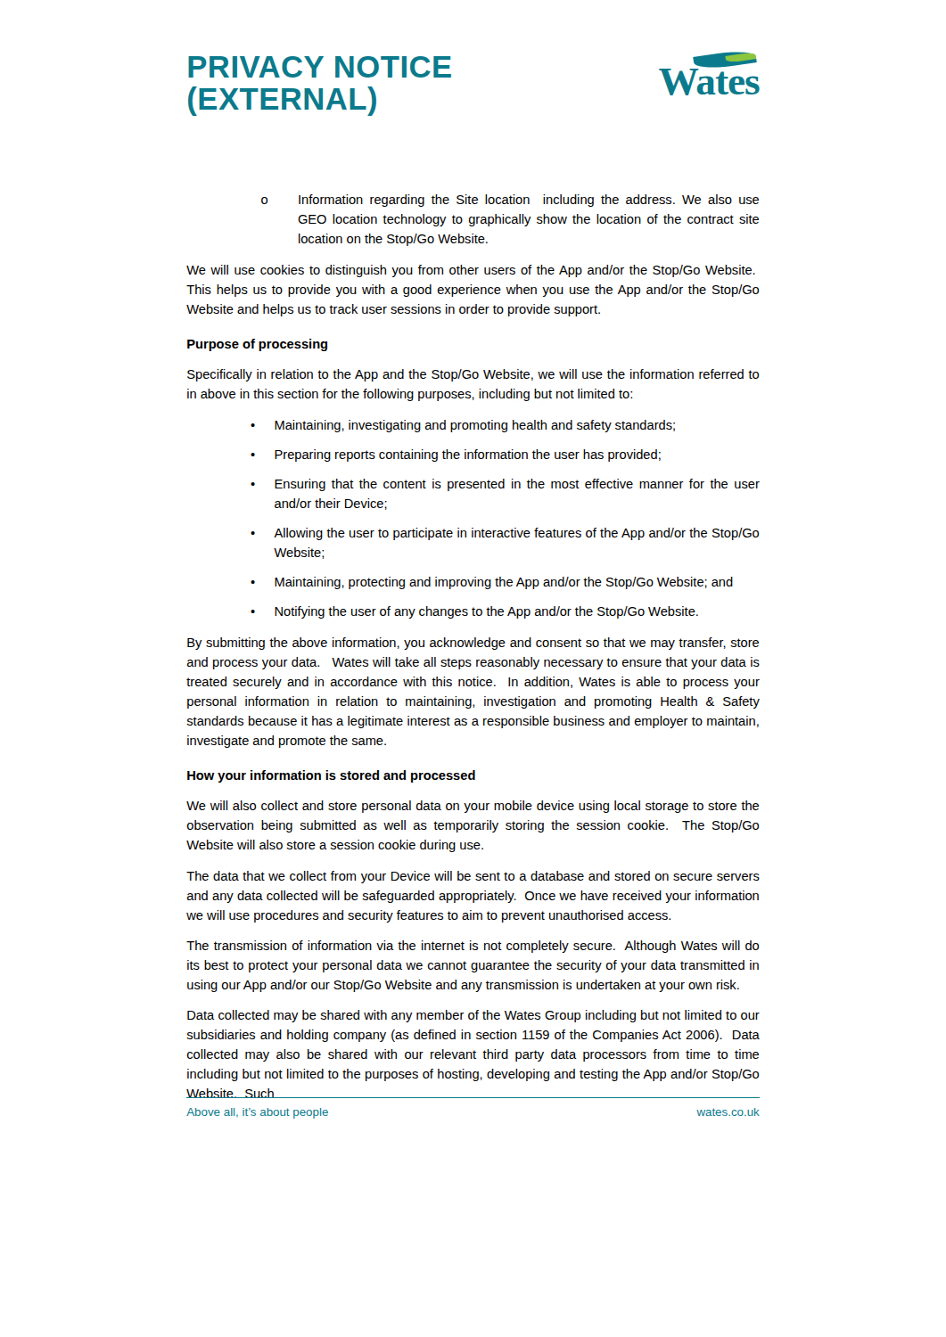PRIVACY NOTICE
(EXTERNAL)
Wates
o Information regarding the Site location including the address. We also use GEO location technology to graphically show the location of the contract site location on the Stop/Go Website.
We will use cookies to distinguish you from other users of the App and/or the Stop/Go Website. This helps us to provide you with a good experience when you use the App and/or the Stop/Go Website and helps us to track user sessions in order to provide support.
Purpose of processing
Specifically in relation to the App and the Stop/Go Website, we will use the information referred to in above in this section for the following purposes, including but not limited to:
Maintaining, investigating and promoting health and safety standards;
Preparing reports containing the information the user has provided;
Ensuring that the content is presented in the most effective manner for the user and/or their Device;
Allowing the user to participate in interactive features of the App and/or the Stop/Go Website;
Maintaining, protecting and improving the App and/or the Stop/Go Website; and
Notifying the user of any changes to the App and/or the Stop/Go Website.
By submitting the above information, you acknowledge and consent so that we may transfer, store and process your data. Wates will take all steps reasonably necessary to ensure that your data is treated securely and in accordance with this notice. In addition, Wates is able to process your personal information in relation to maintaining, investigation and promoting Health & Safety standards because it has a legitimate interest as a responsible business and employer to maintain, investigate and promote the same.
How your information is stored and processed
We will also collect and store personal data on your mobile device using local storage to store the observation being submitted as well as temporarily storing the session cookie. The Stop/Go Website will also store a session cookie during use.
The data that we collect from your Device will be sent to a database and stored on secure servers and any data collected will be safeguarded appropriately. Once we have received your information we will use procedures and security features to aim to prevent unauthorised access.
The transmission of information via the internet is not completely secure. Although Wates will do its best to protect your personal data we cannot guarantee the security of your data transmitted in using our App and/or our Stop/Go Website and any transmission is undertaken at your own risk.
Data collected may be shared with any member of the Wates Group including but not limited to our subsidiaries and holding company (as defined in section 1159 of the Companies Act 2006). Data collected may also be shared with our relevant third party data processors from time to time including but not limited to the purposes of hosting, developing and testing the App and/or Stop/Go Website. Such
Above all, it’s about people wates.co.uk